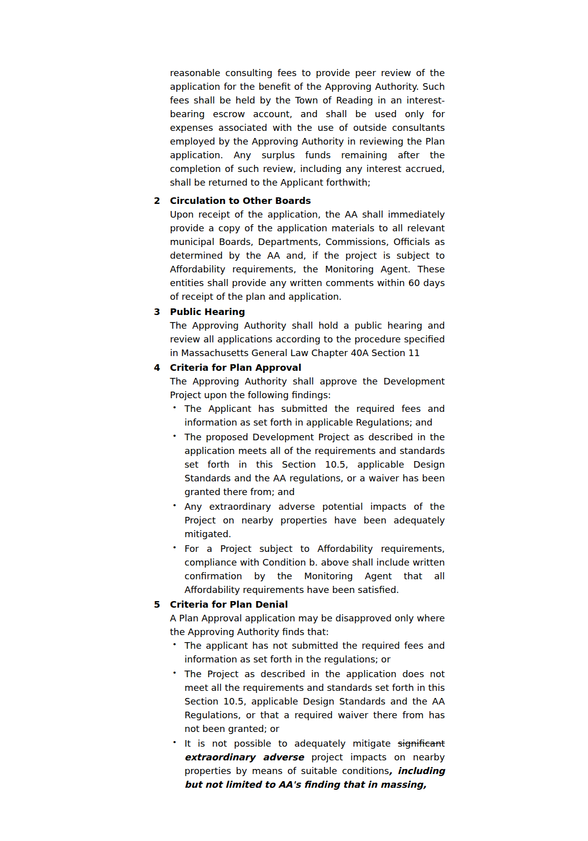reasonable consulting fees to provide peer review of the application for the benefit of the Approving Authority. Such fees shall be held by the Town of Reading in an interest-bearing escrow account, and shall be used only for expenses associated with the use of outside consultants employed by the Approving Authority in reviewing the Plan application. Any surplus funds remaining after the completion of such review, including any interest accrued, shall be returned to the Applicant forthwith;
2
Circulation to Other Boards
Upon receipt of the application, the AA shall immediately provide a copy of the application materials to all relevant municipal Boards, Departments, Commissions, Officials as determined by the AA and, if the project is subject to Affordability requirements, the Monitoring Agent. These entities shall provide any written comments within 60 days of receipt of the plan and application.
3
Public Hearing
The Approving Authority shall hold a public hearing and review all applications according to the procedure specified in Massachusetts General Law Chapter 40A Section 11
4
Criteria for Plan Approval
The Approving Authority shall approve the Development Project upon the following findings:
The Applicant has submitted the required fees and information as set forth in applicable Regulations; and
The proposed Development Project as described in the application meets all of the requirements and standards set forth in this Section 10.5, applicable Design Standards and the AA regulations, or a waiver has been granted there from; and
Any extraordinary adverse potential impacts of the Project on nearby properties have been adequately mitigated.
For a Project subject to Affordability requirements, compliance with Condition b. above shall include written confirmation by the Monitoring Agent that all Affordability requirements have been satisfied.
5
Criteria for Plan Denial
A Plan Approval application may be disapproved only where the Approving Authority finds that:
The applicant has not submitted the required fees and information as set forth in the regulations; or
The Project as described in the application does not meet all the requirements and standards set forth in this Section 10.5, applicable Design Standards and the AA Regulations, or that a required waiver there from has not been granted; or
It is not possible to adequately mitigate significant extraordinary adverse project impacts on nearby properties by means of suitable conditions, including but not limited to AA's finding that in massing,